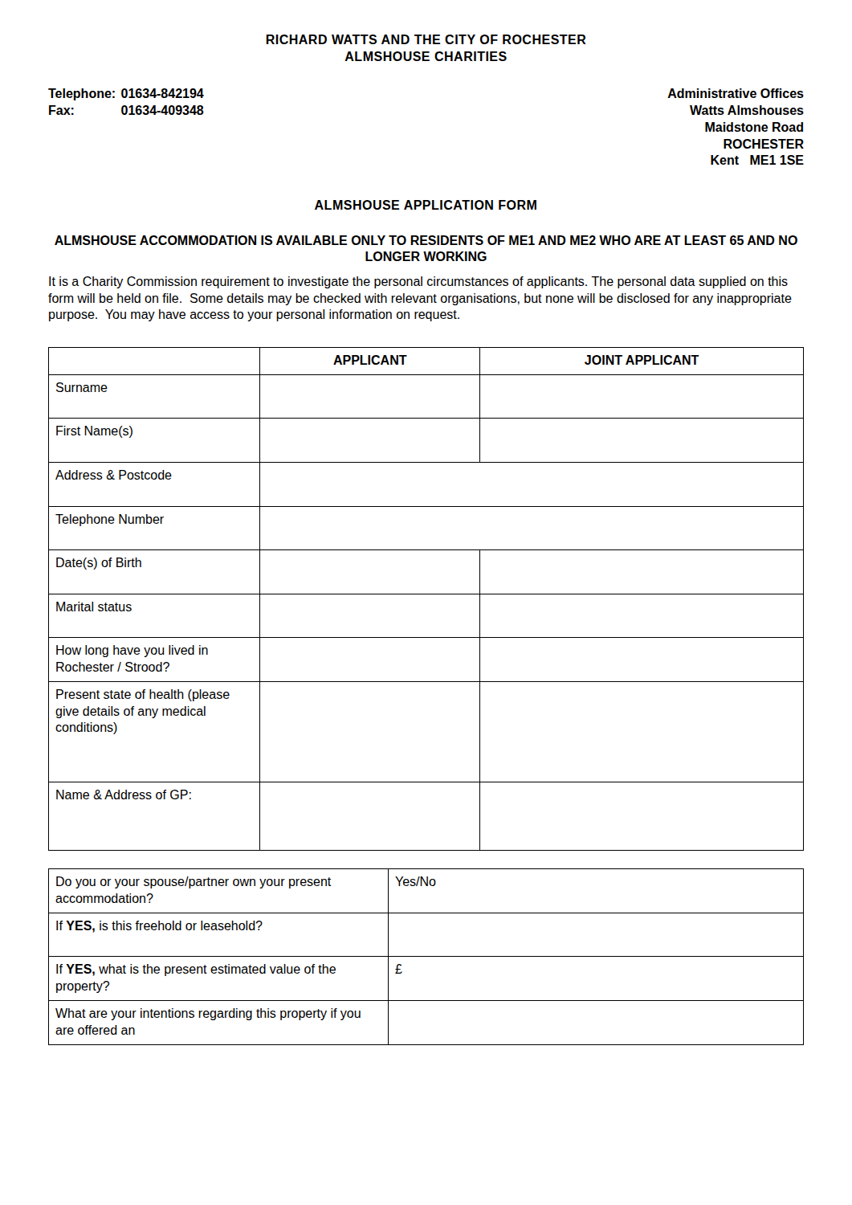RICHARD WATTS AND THE CITY OF ROCHESTER
ALMSHOUSE CHARITIES
| Telephone: | 01634-842194 |
| Fax: | 01634-409348 |
Administrative Offices
Watts Almshouses
Maidstone Road
ROCHESTER
Kent ME1 1SE
ALMSHOUSE APPLICATION FORM
ALMSHOUSE ACCOMMODATION IS AVAILABLE ONLY TO RESIDENTS OF ME1 AND ME2 WHO ARE AT LEAST 65 AND NO LONGER WORKING
It is a Charity Commission requirement to investigate the personal circumstances of applicants. The personal data supplied on this form will be held on file. Some details may be checked with relevant organisations, but none will be disclosed for any inappropriate purpose. You may have access to your personal information on request.
| | APPLICANT | JOINT APPLICANT |
| Surname | | |
| First Name(s) | | |
| Address & Postcode | |
| Telephone Number | |
| Date(s) of Birth | | |
| Marital status | | |
| How long have you lived in Rochester / Strood? | | |
| Present state of health (please give details of any medical conditions) | | |
| Name & Address of GP: | | |
| Do you or your spouse/partner own your present accommodation? | Yes/No |
| If YES, is this freehold or leasehold? | |
| If YES, what is the present estimated value of the property? | £ |
| What are your intentions regarding this property if you are offered an | |